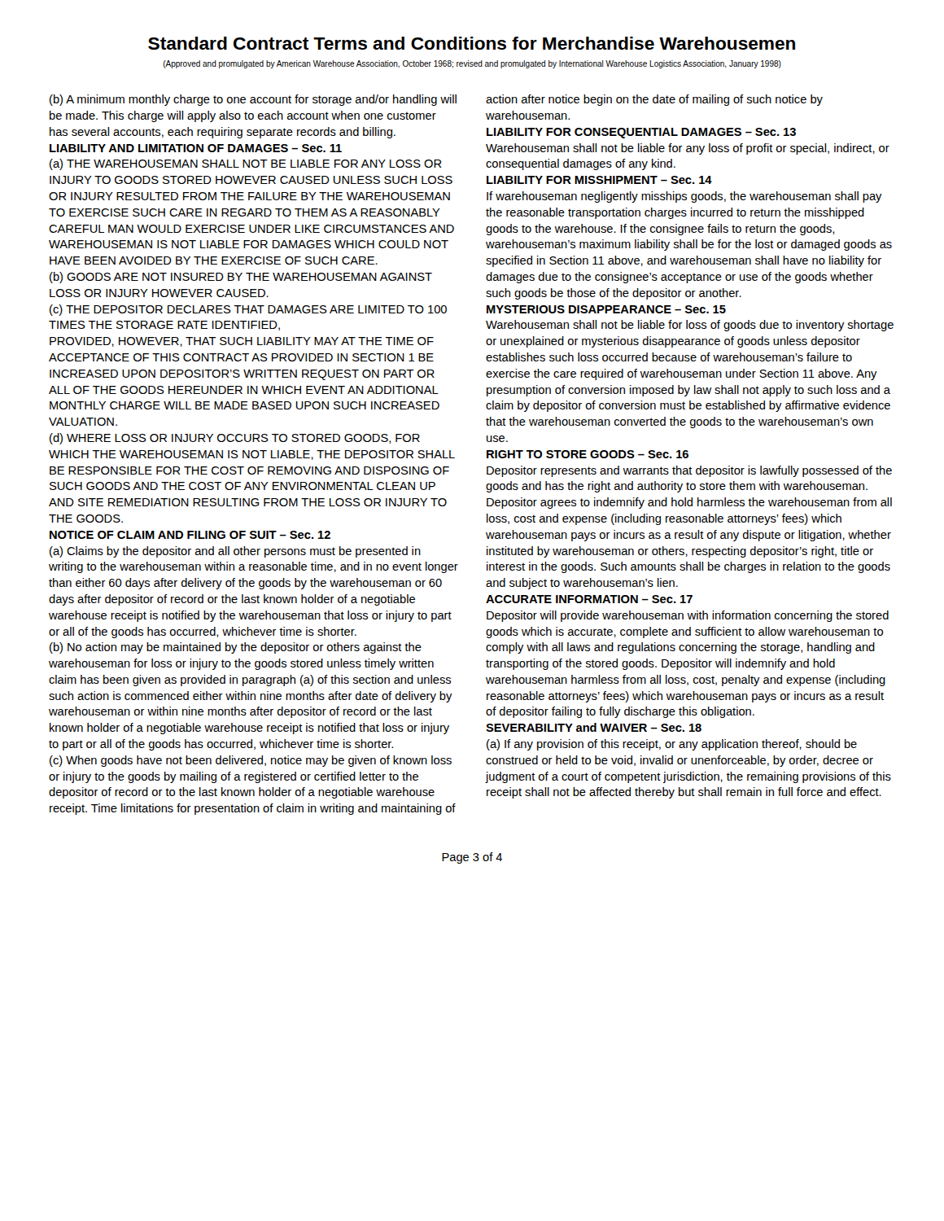Standard Contract Terms and Conditions for Merchandise Warehousemen
(Approved and promulgated by American Warehouse Association, October 1968; revised and promulgated by International Warehouse Logistics Association, January 1998)
(b) A minimum monthly charge to one account for storage and/or handling will be made. This charge will apply also to each account when one customer has several accounts, each requiring separate records and billing.
LIABILITY AND LIMITATION OF DAMAGES – Sec. 11
(a) THE WAREHOUSEMAN SHALL NOT BE LIABLE FOR ANY LOSS OR INJURY TO GOODS STORED HOWEVER CAUSED UNLESS SUCH LOSS OR INJURY RESULTED FROM THE FAILURE BY THE WAREHOUSEMAN TO EXERCISE SUCH CARE IN REGARD TO THEM AS A REASONABLY CAREFUL MAN WOULD EXERCISE UNDER LIKE CIRCUMSTANCES AND WAREHOUSEMAN IS NOT LIABLE FOR DAMAGES WHICH COULD NOT HAVE BEEN AVOIDED BY THE EXERCISE OF SUCH CARE.
(b) GOODS ARE NOT INSURED BY THE WAREHOUSEMAN AGAINST LOSS OR INJURY HOWEVER CAUSED.
(c) THE DEPOSITOR DECLARES THAT DAMAGES ARE LIMITED TO 100 TIMES THE STORAGE RATE IDENTIFIED,
PROVIDED, HOWEVER, THAT SUCH LIABILITY MAY AT THE TIME OF ACCEPTANCE OF THIS CONTRACT AS PROVIDED IN SECTION 1 BE INCREASED UPON DEPOSITOR’S WRITTEN REQUEST ON PART OR ALL OF THE GOODS HEREUNDER IN WHICH EVENT AN ADDITIONAL MONTHLY CHARGE WILL BE MADE BASED UPON SUCH INCREASED VALUATION.
(d) WHERE LOSS OR INJURY OCCURS TO STORED GOODS, FOR WHICH THE WAREHOUSEMAN IS NOT LIABLE, THE DEPOSITOR SHALL BE RESPONSIBLE FOR THE COST OF REMOVING AND DISPOSING OF SUCH GOODS AND THE COST OF ANY ENVIRONMENTAL CLEAN UP AND SITE REMEDIATION RESULTING FROM THE LOSS OR INJURY TO THE GOODS.
NOTICE OF CLAIM AND FILING OF SUIT – Sec. 12
(a) Claims by the depositor and all other persons must be presented in writing to the warehouseman within a reasonable time, and in no event longer than either 60 days after delivery of the goods by the warehouseman or 60 days after depositor of record or the last known holder of a negotiable warehouse receipt is notified by the warehouseman that loss or injury to part or all of the goods has occurred, whichever time is shorter.
(b) No action may be maintained by the depositor or others against the warehouseman for loss or injury to the goods stored unless timely written claim has been given as provided in paragraph (a) of this section and unless such action is commenced either within nine months after date of delivery by warehouseman or within nine months after depositor of record or the last known holder of a negotiable warehouse receipt is notified that loss or injury to part or all of the goods has occurred, whichever time is shorter.
(c) When goods have not been delivered, notice may be given of known loss or injury to the goods by mailing of a registered or certified letter to the depositor of record or to the last known holder of a negotiable warehouse receipt. Time limitations for presentation of claim in writing and maintaining of action after notice begin on the date of mailing of such notice by warehouseman.
LIABILITY FOR CONSEQUENTIAL DAMAGES – Sec. 13
Warehouseman shall not be liable for any loss of profit or special, indirect, or consequential damages of any kind.
LIABILITY FOR MISSHIPMENT – Sec. 14
If warehouseman negligently misships goods, the warehouseman shall pay the reasonable transportation charges incurred to return the misshipped goods to the warehouse. If the consignee fails to return the goods, warehouseman’s maximum liability shall be for the lost or damaged goods as specified in Section 11 above, and warehouseman shall have no liability for damages due to the consignee’s acceptance or use of the goods whether such goods be those of the depositor or another.
MYSTERIOUS DISAPPEARANCE – Sec. 15
Warehouseman shall not be liable for loss of goods due to inventory shortage or unexplained or mysterious disappearance of goods unless depositor establishes such loss occurred because of warehouseman’s failure to exercise the care required of warehouseman under Section 11 above. Any presumption of conversion imposed by law shall not apply to such loss and a claim by depositor of conversion must be established by affirmative evidence that the warehouseman converted the goods to the warehouseman’s own use.
RIGHT TO STORE GOODS – Sec. 16
Depositor represents and warrants that depositor is lawfully possessed of the goods and has the right and authority to store them with warehouseman. Depositor agrees to indemnify and hold harmless the warehouseman from all loss, cost and expense (including reasonable attorneys’ fees) which warehouseman pays or incurs as a result of any dispute or litigation, whether instituted by warehouseman or others, respecting depositor’s right, title or interest in the goods. Such amounts shall be charges in relation to the goods and subject to warehouseman’s lien.
ACCURATE INFORMATION – Sec. 17
Depositor will provide warehouseman with information concerning the stored goods which is accurate, complete and sufficient to allow warehouseman to comply with all laws and regulations concerning the storage, handling and transporting of the stored goods. Depositor will indemnify and hold warehouseman harmless from all loss, cost, penalty and expense (including reasonable attorneys’ fees) which warehouseman pays or incurs as a result of depositor failing to fully discharge this obligation.
SEVERABILITY and WAIVER – Sec. 18
(a) If any provision of this receipt, or any application thereof, should be construed or held to be void, invalid or unenforceable, by order, decree or judgment of a court of competent jurisdiction, the remaining provisions of this receipt shall not be affected thereby but shall remain in full force and effect.
Page 3 of 4